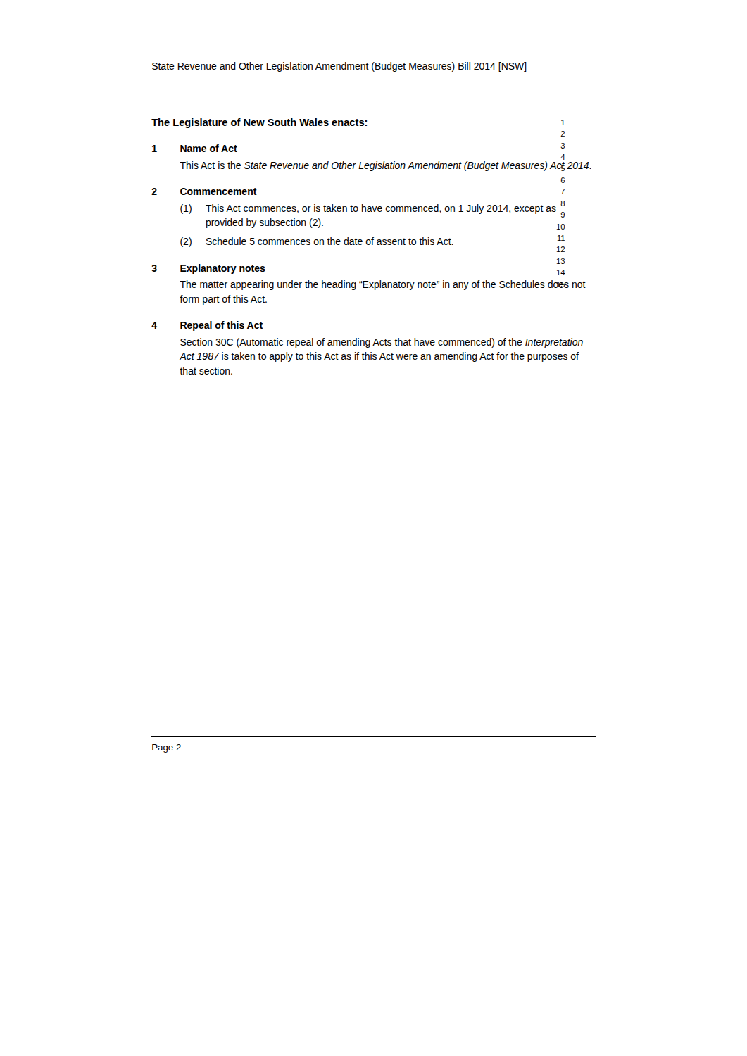State Revenue and Other Legislation Amendment (Budget Measures) Bill 2014 [NSW]
1
2
3
4
5
6
7
8
9
10
11
12
13
14
15
The Legislature of New South Wales enacts:
1 Name of Act
This Act is the State Revenue and Other Legislation Amendment (Budget Measures) Act 2014.
2 Commencement
(1) This Act commences, or is taken to have commenced, on 1 July 2014, except as provided by subsection (2).
(2) Schedule 5 commences on the date of assent to this Act.
3 Explanatory notes
The matter appearing under the heading “Explanatory note” in any of the Schedules does not form part of this Act.
4 Repeal of this Act
Section 30C (Automatic repeal of amending Acts that have commenced) of the Interpretation Act 1987 is taken to apply to this Act as if this Act were an amending Act for the purposes of that section.
Page 2